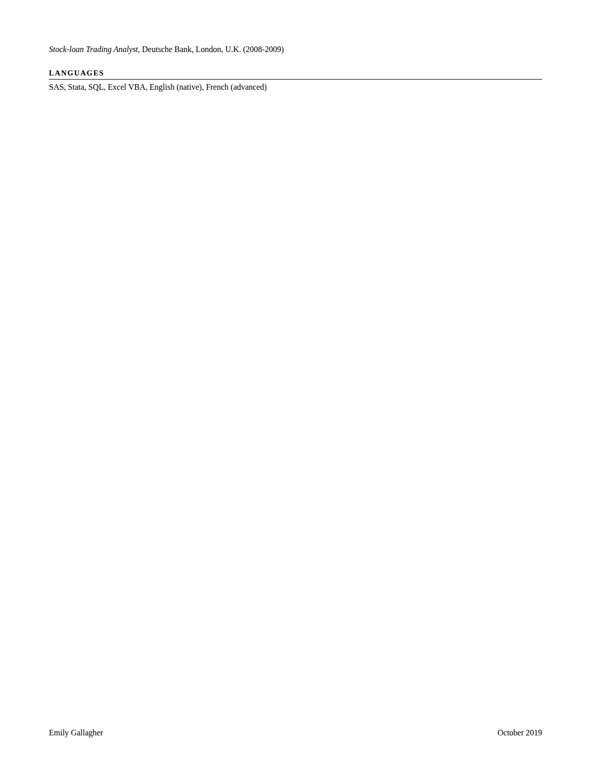Stock-loan Trading Analyst, Deutsche Bank, London, U.K. (2008-2009)
Languages
SAS, Stata, SQL, Excel VBA, English (native), French (advanced)
Emily Gallagher October 2019